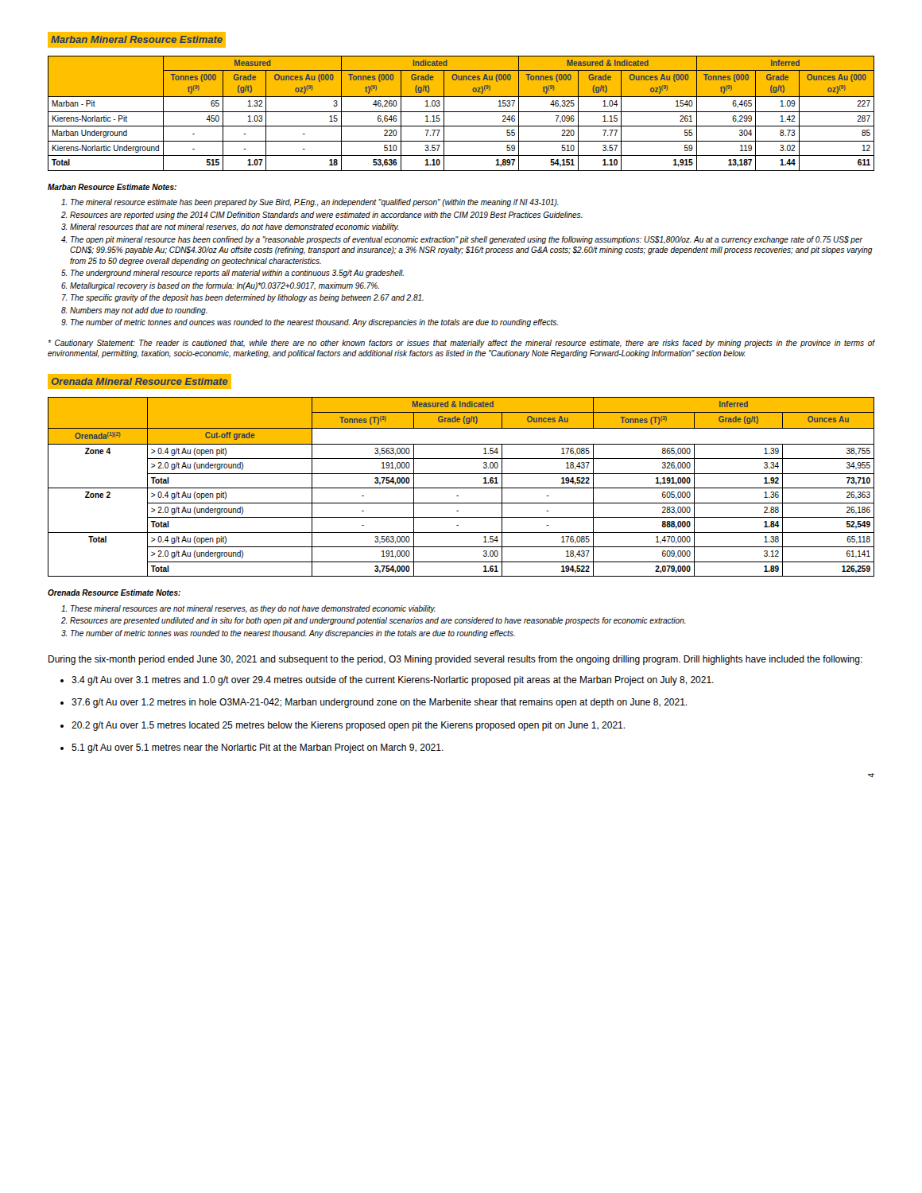Marban Mineral Resource Estimate
| | Measured | Indicated | Measured & Indicated | Inferred |
| --- | --- | --- | --- | --- |
| Tonnes (000 t) (9) | Grade (g/t) | Ounces Au (000 oz) (9) | Tonnes (000 t) (9) | Grade (g/t) | Ounces Au (000 oz) (9) | Tonnes (000 t) (9) | Grade (g/t) | Ounces Au (000 oz) (9) | Tonnes (000 t) (9) | Grade (g/t) | Ounces Au (000 oz) (9) |
| Marban - Pit | 65 | 1.32 | 3 | 46,260 | 1.03 | 1537 | 46,325 | 1.04 | 1540 | 6,465 | 1.09 | 227 |
| Kierens-Norlartic - Pit | 450 | 1.03 | 15 | 6,646 | 1.15 | 246 | 7,096 | 1.15 | 261 | 6,299 | 1.42 | 287 |
| Marban Underground | - | - | - | 220 | 7.77 | 55 | 220 | 7.77 | 55 | 304 | 8.73 | 85 |
| Kierens-Norlartic Underground | - | - | - | 510 | 3.57 | 59 | 510 | 3.57 | 59 | 119 | 3.02 | 12 |
| Total | 515 | 1.07 | 18 | 53,636 | 1.10 | 1,897 | 54,151 | 1.10 | 1,915 | 13,187 | 1.44 | 611 |
Marban Resource Estimate Notes:
The mineral resource estimate has been prepared by Sue Bird, P.Eng., an independent "qualified person" (within the meaning if NI 43-101).
Resources are reported using the 2014 CIM Definition Standards and were estimated in accordance with the CIM 2019 Best Practices Guidelines.
Mineral resources that are not mineral reserves, do not have demonstrated economic viability.
The open pit mineral resource has been confined by a "reasonable prospects of eventual economic extraction" pit shell generated using the following assumptions: US$1,800/oz. Au at a currency exchange rate of 0.75 US$ per CDN$; 99.95% payable Au; CDN$4.30/oz Au offsite costs (refining, transport and insurance); a 3% NSR royalty; $16/t process and G&A costs; $2.60/t mining costs; grade dependent mill process recoveries; and pit slopes varying from 25 to 50 degree overall depending on geotechnical characteristics.
The underground mineral resource reports all material within a continuous 3.5g/t Au gradeshell.
Metallurgical recovery is based on the formula: ln(Au)*0.0372+0.9017, maximum 96.7%.
The specific gravity of the deposit has been determined by lithology as being between 2.67 and 2.81.
Numbers may not add due to rounding.
The number of metric tonnes and ounces was rounded to the nearest thousand. Any discrepancies in the totals are due to rounding effects.
* Cautionary Statement: The reader is cautioned that, while there are no other known factors or issues that materially affect the mineral resource estimate, there are risks faced by mining projects in the province in terms of environmental, permitting, taxation, socio-economic, marketing, and political factors and additional risk factors as listed in the "Cautionary Note Regarding Forward-Looking Information" section below.
Orenada Mineral Resource Estimate
| | | Measured & Indicated | Inferred |
| --- | --- | --- | --- |
| Tonnes (T) (3) | Grade (g/t) | Ounces Au | Tonnes (T) (3) | Grade (g/t) | Ounces Au |
| Orenada (1)(2) | Cut-off grade | |
| Zone 4 | > 0.4 g/t Au (open pit) | 3,563,000 | 1.54 | 176,085 | 865,000 | 1.39 | 38,755 |
| > 2.0 g/t Au (underground) | 191,000 | 3.00 | 18,437 | 326,000 | 3.34 | 34,955 |
| Total | 3,754,000 | 1.61 | 194,522 | 1,191,000 | 1.92 | 73,710 |
| Zone 2 | > 0.4 g/t Au (open pit) | - | - | - | 605,000 | 1.36 | 26,363 |
| > 2.0 g/t Au (underground) | - | - | - | 283,000 | 2.88 | 26,186 |
| Total | - | - | - | 888,000 | 1.84 | 52,549 |
| Total | > 0.4 g/t Au (open pit) | 3,563,000 | 1.54 | 176,085 | 1,470,000 | 1.38 | 65,118 |
| > 2.0 g/t Au (underground) | 191,000 | 3.00 | 18,437 | 609,000 | 3.12 | 61,141 |
| Total | 3,754,000 | 1.61 | 194,522 | 2,079,000 | 1.89 | 126,259 |
Orenada Resource Estimate Notes:
These mineral resources are not mineral reserves, as they do not have demonstrated economic viability.
Resources are presented undiluted and in situ for both open pit and underground potential scenarios and are considered to have reasonable prospects for economic extraction.
The number of metric tonnes was rounded to the nearest thousand. Any discrepancies in the totals are due to rounding effects.
During the six-month period ended June 30, 2021 and subsequent to the period, O3 Mining provided several results from the ongoing drilling program. Drill highlights have included the following:
3.4 g/t Au over 3.1 metres and 1.0 g/t over 29.4 metres outside of the current Kierens-Norlartic proposed pit areas at the Marban Project on July 8, 2021.
37.6 g/t Au over 1.2 metres in hole O3MA-21-042; Marban underground zone on the Marbenite shear that remains open at depth on June 8, 2021.
20.2 g/t Au over 1.5 metres located 25 metres below the Kierens proposed open pit the Kierens proposed open pit on June 1, 2021.
5.1 g/t Au over 5.1 metres near the Norlartic Pit at the Marban Project on March 9, 2021.
4